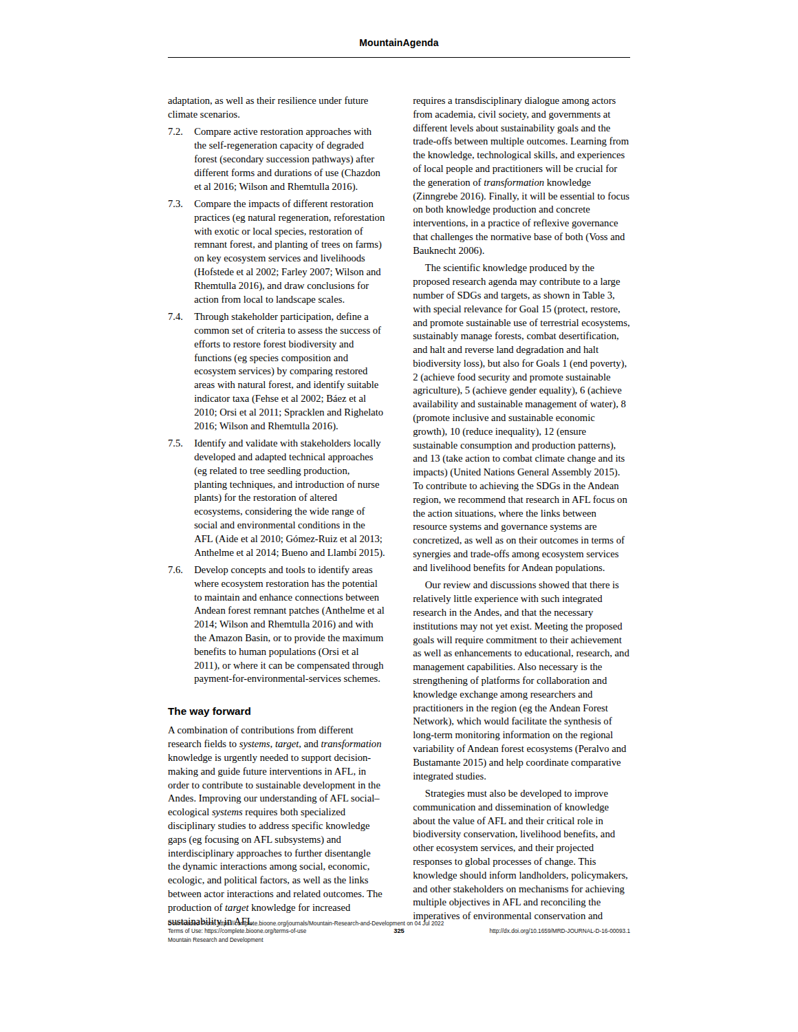MountainAgenda
adaptation, as well as their resilience under future climate scenarios.
7.2. Compare active restoration approaches with the self-regeneration capacity of degraded forest (secondary succession pathways) after different forms and durations of use (Chazdon et al 2016; Wilson and Rhemtulla 2016).
7.3. Compare the impacts of different restoration practices (eg natural regeneration, reforestation with exotic or local species, restoration of remnant forest, and planting of trees on farms) on key ecosystem services and livelihoods (Hofstede et al 2002; Farley 2007; Wilson and Rhemtulla 2016), and draw conclusions for action from local to landscape scales.
7.4. Through stakeholder participation, define a common set of criteria to assess the success of efforts to restore forest biodiversity and functions (eg species composition and ecosystem services) by comparing restored areas with natural forest, and identify suitable indicator taxa (Fehse et al 2002; Báez et al 2010; Orsi et al 2011; Spracklen and Righelato 2016; Wilson and Rhemtulla 2016).
7.5. Identify and validate with stakeholders locally developed and adapted technical approaches (eg related to tree seedling production, planting techniques, and introduction of nurse plants) for the restoration of altered ecosystems, considering the wide range of social and environmental conditions in the AFL (Aide et al 2010; Gómez-Ruiz et al 2013; Anthelme et al 2014; Bueno and Llambí 2015).
7.6. Develop concepts and tools to identify areas where ecosystem restoration has the potential to maintain and enhance connections between Andean forest remnant patches (Anthelme et al 2014; Wilson and Rhemtulla 2016) and with the Amazon Basin, or to provide the maximum benefits to human populations (Orsi et al 2011), or where it can be compensated through payment-for-environmental-services schemes.
The way forward
A combination of contributions from different research fields to systems, target, and transformation knowledge is urgently needed to support decision-making and guide future interventions in AFL, in order to contribute to sustainable development in the Andes. Improving our understanding of AFL social–ecological systems requires both specialized disciplinary studies to address specific knowledge gaps (eg focusing on AFL subsystems) and interdisciplinary approaches to further disentangle the dynamic interactions among social, economic, ecologic, and political factors, as well as the links between actor interactions and related outcomes. The production of target knowledge for increased sustainability in AFL
requires a transdisciplinary dialogue among actors from academia, civil society, and governments at different levels about sustainability goals and the trade-offs between multiple outcomes. Learning from the knowledge, technological skills, and experiences of local people and practitioners will be crucial for the generation of transformation knowledge (Zinngrebe 2016). Finally, it will be essential to focus on both knowledge production and concrete interventions, in a practice of reflexive governance that challenges the normative base of both (Voss and Bauknecht 2006).
The scientific knowledge produced by the proposed research agenda may contribute to a large number of SDGs and targets, as shown in Table 3, with special relevance for Goal 15 (protect, restore, and promote sustainable use of terrestrial ecosystems, sustainably manage forests, combat desertification, and halt and reverse land degradation and halt biodiversity loss), but also for Goals 1 (end poverty), 2 (achieve food security and promote sustainable agriculture), 5 (achieve gender equality), 6 (achieve availability and sustainable management of water), 8 (promote inclusive and sustainable economic growth), 10 (reduce inequality), 12 (ensure sustainable consumption and production patterns), and 13 (take action to combat climate change and its impacts) (United Nations General Assembly 2015). To contribute to achieving the SDGs in the Andean region, we recommend that research in AFL focus on the action situations, where the links between resource systems and governance systems are concretized, as well as on their outcomes in terms of synergies and trade-offs among ecosystem services and livelihood benefits for Andean populations.
Our review and discussions showed that there is relatively little experience with such integrated research in the Andes, and that the necessary institutions may not yet exist. Meeting the proposed goals will require commitment to their achievement as well as enhancements to educational, research, and management capabilities. Also necessary is the strengthening of platforms for collaboration and knowledge exchange among researchers and practitioners in the region (eg the Andean Forest Network), which would facilitate the synthesis of long-term monitoring information on the regional variability of Andean forest ecosystems (Peralvo and Bustamante 2015) and help coordinate comparative integrated studies.
Strategies must also be developed to improve communication and dissemination of knowledge about the value of AFL and their critical role in biodiversity conservation, livelihood benefits, and other ecosystem services, and their projected responses to global processes of change. This knowledge should inform landholders, policymakers, and other stakeholders on mechanisms for achieving multiple objectives in AFL and reconciling the imperatives of environmental conservation and
325
Downloaded From: https://complete.bioone.org/journals/Mountain-Research-and-Development on 04 Jul 2022
Terms of Use: https://complete.bioone.org/terms-of-use
http://dx.doi.org/10.1659/MRD-JOURNAL-D-16-00093.1
Mountain Research and Development